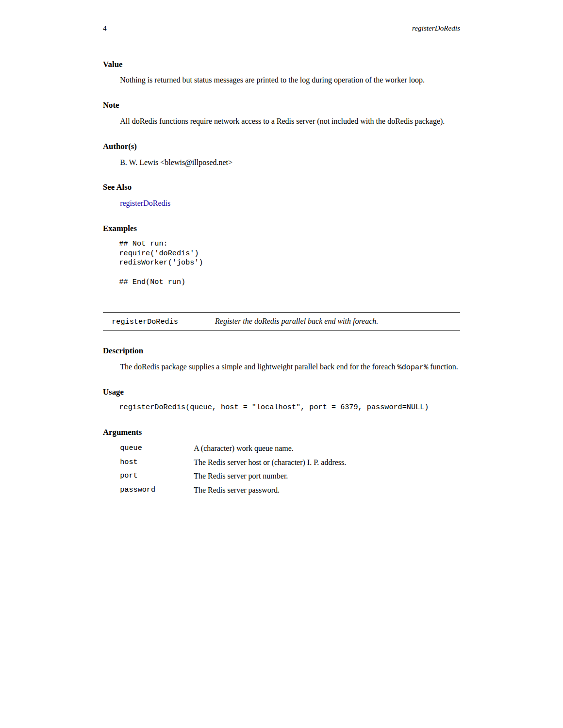4 registerDoRedis
Value
Nothing is returned but status messages are printed to the log during operation of the worker loop.
Note
All doRedis functions require network access to a Redis server (not included with the doRedis package).
Author(s)
B. W. Lewis <blewis@illposed.net>
See Also
registerDoRedis
Examples
## Not run: 
require('doRedis')
redisWorker('jobs')

## End(Not run)
registerDoRedis Register the doRedis parallel back end with foreach.
Description
The doRedis package supplies a simple and lightweight parallel back end for the foreach %dopar% function.
Usage
registerDoRedis(queue, host = "localhost", port = 6379, password=NULL)
Arguments
queue
A (character) work queue name.
host
The Redis server host or (character) I. P. address.
port
The Redis server port number.
password
The Redis server password.